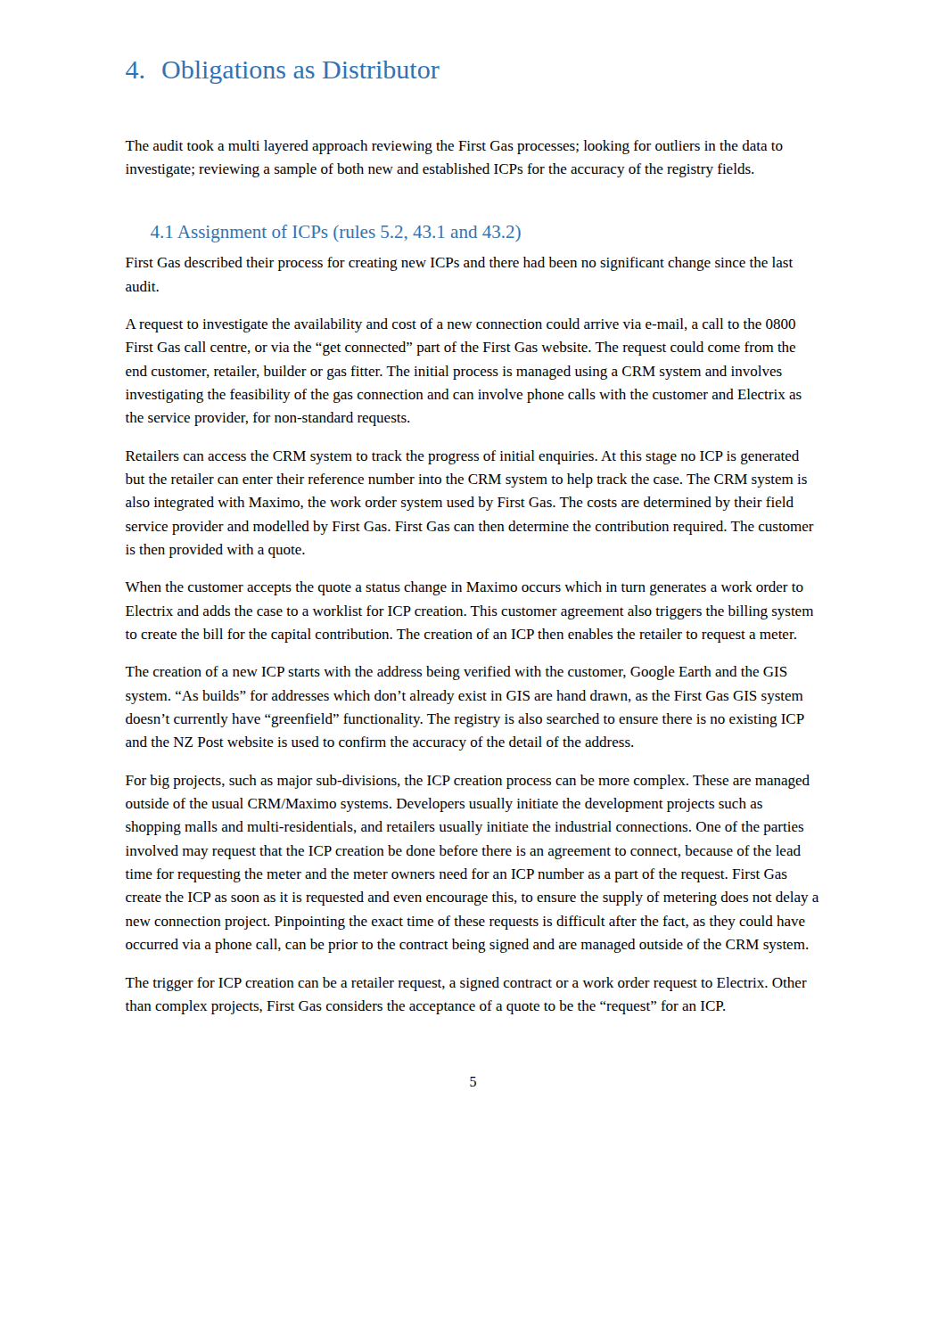4. Obligations as Distributor
The audit took a multi layered approach reviewing the First Gas processes; looking for outliers in the data to investigate; reviewing a sample of both new and established ICPs for the accuracy of the registry fields.
4.1 Assignment of ICPs (rules 5.2, 43.1 and 43.2)
First Gas described their process for creating new ICPs and there had been no significant change since the last audit.
A request to investigate the availability and cost of a new connection could arrive via e-mail, a call to the 0800 First Gas call centre, or via the “get connected” part of the First Gas website. The request could come from the end customer, retailer, builder or gas fitter. The initial process is managed using a CRM system and involves investigating the feasibility of the gas connection and can involve phone calls with the customer and Electrix as the service provider, for non-standard requests.
Retailers can access the CRM system to track the progress of initial enquiries. At this stage no ICP is generated but the retailer can enter their reference number into the CRM system to help track the case. The CRM system is also integrated with Maximo, the work order system used by First Gas. The costs are determined by their field service provider and modelled by First Gas. First Gas can then determine the contribution required. The customer is then provided with a quote.
When the customer accepts the quote a status change in Maximo occurs which in turn generates a work order to Electrix and adds the case to a worklist for ICP creation. This customer agreement also triggers the billing system to create the bill for the capital contribution. The creation of an ICP then enables the retailer to request a meter.
The creation of a new ICP starts with the address being verified with the customer, Google Earth and the GIS system. “As builds” for addresses which don’t already exist in GIS are hand drawn, as the First Gas GIS system doesn’t currently have “greenfield” functionality. The registry is also searched to ensure there is no existing ICP and the NZ Post website is used to confirm the accuracy of the detail of the address.
For big projects, such as major sub-divisions, the ICP creation process can be more complex. These are managed outside of the usual CRM/Maximo systems. Developers usually initiate the development projects such as shopping malls and multi-residentials, and retailers usually initiate the industrial connections. One of the parties involved may request that the ICP creation be done before there is an agreement to connect, because of the lead time for requesting the meter and the meter owners need for an ICP number as a part of the request. First Gas create the ICP as soon as it is requested and even encourage this, to ensure the supply of metering does not delay a new connection project. Pinpointing the exact time of these requests is difficult after the fact, as they could have occurred via a phone call, can be prior to the contract being signed and are managed outside of the CRM system.
The trigger for ICP creation can be a retailer request, a signed contract or a work order request to Electrix. Other than complex projects, First Gas considers the acceptance of a quote to be the “request” for an ICP.
5